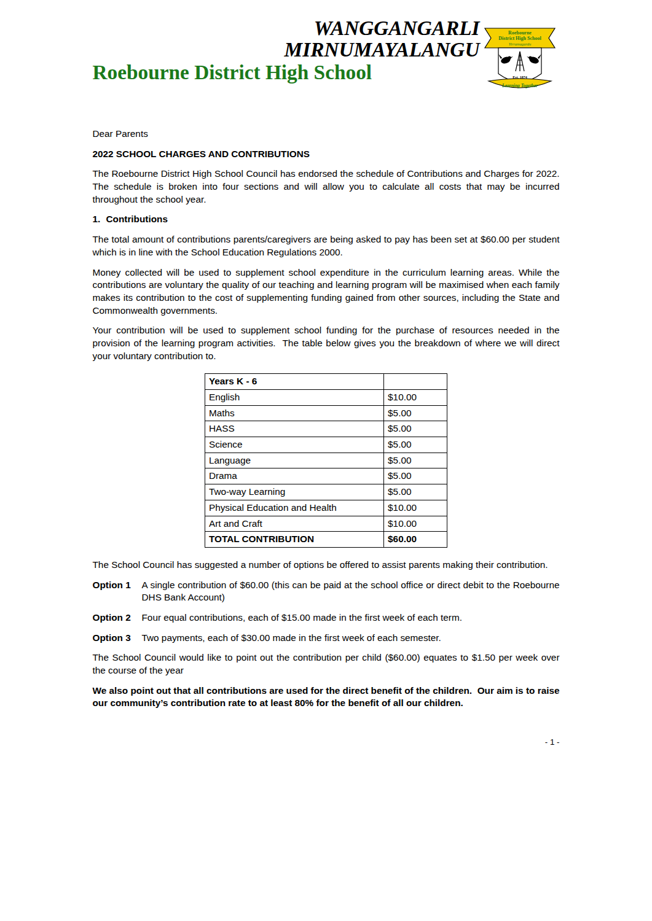Roebourne District High School Yirramagardu Est. 1874 Learning Together
WANGGANGARLI
MIRNUMAYALANGU
Roebourne District High School
Dear Parents
2022 SCHOOL CHARGES AND CONTRIBUTIONS
The Roebourne District High School Council has endorsed the schedule of Contributions and Charges for 2022. The schedule is broken into four sections and will allow you to calculate all costs that may be incurred throughout the school year.
1. Contributions
The total amount of contributions parents/caregivers are being asked to pay has been set at $60.00 per student which is in line with the School Education Regulations 2000.
Money collected will be used to supplement school expenditure in the curriculum learning areas. While the contributions are voluntary the quality of our teaching and learning program will be maximised when each family makes its contribution to the cost of supplementing funding gained from other sources, including the State and Commonwealth governments.
Your contribution will be used to supplement school funding for the purchase of resources needed in the provision of the learning program activities. The table below gives you the breakdown of where we will direct your voluntary contribution to.
| Years K - 6 | |
| --- | --- |
| English | $10.00 |
| Maths | $5.00 |
| HASS | $5.00 |
| Science | $5.00 |
| Language | $5.00 |
| Drama | $5.00 |
| Two-way Learning | $5.00 |
| Physical Education and Health | $10.00 |
| Art and Craft | $10.00 |
| TOTAL CONTRIBUTION | $60.00 |
The School Council has suggested a number of options be offered to assist parents making their contribution.
Option 1
A single contribution of $60.00 (this can be paid at the school office or direct debit to the Roebourne DHS Bank Account)
Option 2
Four equal contributions, each of $15.00 made in the first week of each term.
Option 3
Two payments, each of $30.00 made in the first week of each semester.
The School Council would like to point out the contribution per child ($60.00) equates to $1.50 per week over the course of the year
We also point out that all contributions are used for the direct benefit of the children. Our aim is to raise our community’s contribution rate to at least 80% for the benefit of all our children.
- 1 -